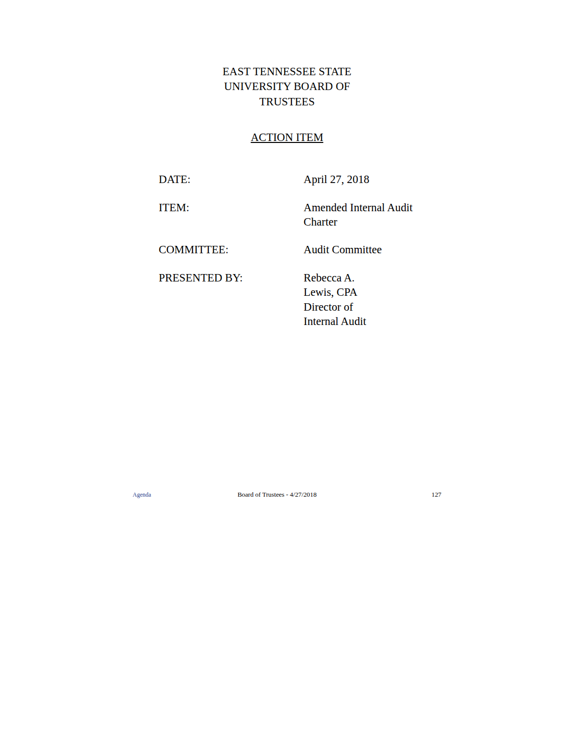EAST TENNESSEE STATE
UNIVERSITY BOARD OF
TRUSTEES
ACTION ITEM
| DATE: | April 27, 2018 |
| ITEM: | Amended Internal Audit Charter |
| COMMITTEE: | Audit Committee |
| PRESENTED BY: | Rebecca A. Lewis, CPA Director of Internal Audit |
Agenda
Board of Trustees - 4/27/2018
127